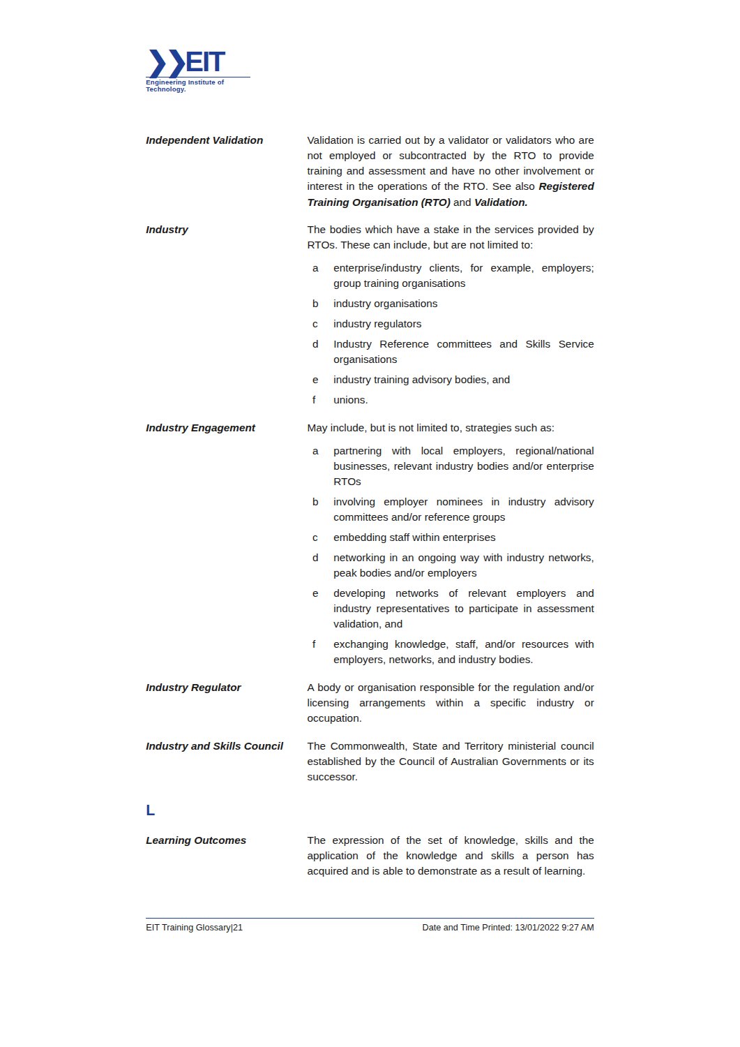❯❯EIT Engineering Institute of Technology.
Independent Validation
Validation is carried out by a validator or validators who are not employed or subcontracted by the RTO to provide training and assessment and have no other involvement or interest in the operations of the RTO. See also Registered Training Organisation (RTO) and Validation.
Industry
The bodies which have a stake in the services provided by RTOs. These can include, but are not limited to:
enterprise/industry clients, for example, employers; group training organisations
industry organisations
industry regulators
Industry Reference committees and Skills Service organisations
industry training advisory bodies, and
unions.
Industry Engagement
May include, but is not limited to, strategies such as:
partnering with local employers, regional/national businesses, relevant industry bodies and/or enterprise RTOs
involving employer nominees in industry advisory committees and/or reference groups
embedding staff within enterprises
networking in an ongoing way with industry networks, peak bodies and/or employers
developing networks of relevant employers and industry representatives to participate in assessment validation, and
exchanging knowledge, staff, and/or resources with employers, networks, and industry bodies.
Industry Regulator
A body or organisation responsible for the regulation and/or licensing arrangements within a specific industry or occupation.
Industry and Skills Council
The Commonwealth, State and Territory ministerial council established by the Council of Australian Governments or its successor.
L
Learning Outcomes
The expression of the set of knowledge, skills and the application of the knowledge and skills a person has acquired and is able to demonstrate as a result of learning.
EIT Training Glossary|21 Date and Time Printed: 13/01/2022 9:27 AM